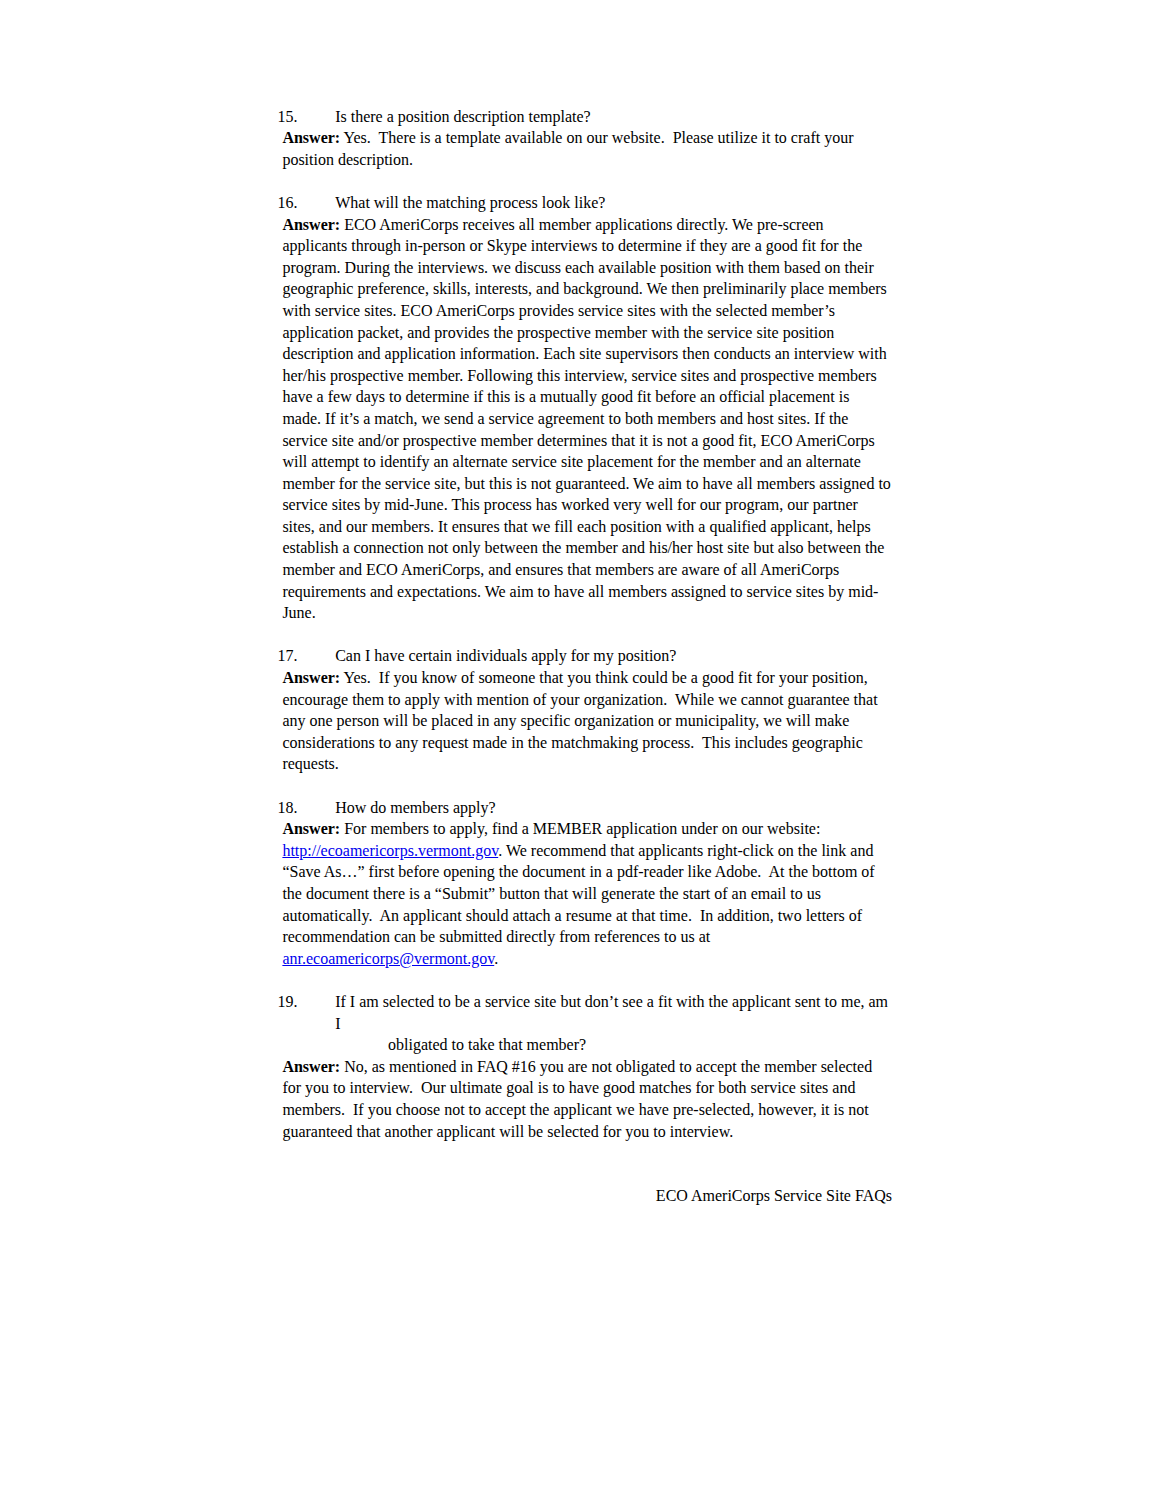15. Is there a position description template?
Answer: Yes. There is a template available on our website. Please utilize it to craft your position description.
16. What will the matching process look like?
Answer: ECO AmeriCorps receives all member applications directly. We pre-screen applicants through in-person or Skype interviews to determine if they are a good fit for the program. During the interviews. we discuss each available position with them based on their geographic preference, skills, interests, and background. We then preliminarily place members with service sites. ECO AmeriCorps provides service sites with the selected member’s application packet, and provides the prospective member with the service site position description and application information. Each site supervisors then conducts an interview with her/his prospective member. Following this interview, service sites and prospective members have a few days to determine if this is a mutually good fit before an official placement is made. If it’s a match, we send a service agreement to both members and host sites. If the service site and/or prospective member determines that it is not a good fit, ECO AmeriCorps will attempt to identify an alternate service site placement for the member and an alternate member for the service site, but this is not guaranteed. We aim to have all members assigned to service sites by mid-June. This process has worked very well for our program, our partner sites, and our members. It ensures that we fill each position with a qualified applicant, helps establish a connection not only between the member and his/her host site but also between the member and ECO AmeriCorps, and ensures that members are aware of all AmeriCorps requirements and expectations. We aim to have all members assigned to service sites by mid-June.
17. Can I have certain individuals apply for my position?
Answer: Yes. If you know of someone that you think could be a good fit for your position, encourage them to apply with mention of your organization. While we cannot guarantee that any one person will be placed in any specific organization or municipality, we will make considerations to any request made in the matchmaking process. This includes geographic requests.
18. How do members apply?
Answer: For members to apply, find a MEMBER application under on our website: http://ecoamericorps.vermont.gov. We recommend that applicants right-click on the link and “Save As…” first before opening the document in a pdf-reader like Adobe. At the bottom of the document there is a “Submit” button that will generate the start of an email to us automatically. An applicant should attach a resume at that time. In addition, two letters of recommendation can be submitted directly from references to us at anr.ecoamericorps@vermont.gov.
19. If I am selected to be a service site but don’t see a fit with the applicant sent to me, am Iobligated to take that member?
Answer: No, as mentioned in FAQ #16 you are not obligated to accept the member selected for you to interview. Our ultimate goal is to have good matches for both service sites and members. If you choose not to accept the applicant we have pre-selected, however, it is not guaranteed that another applicant will be selected for you to interview.
ECO AmeriCorps Service Site FAQs